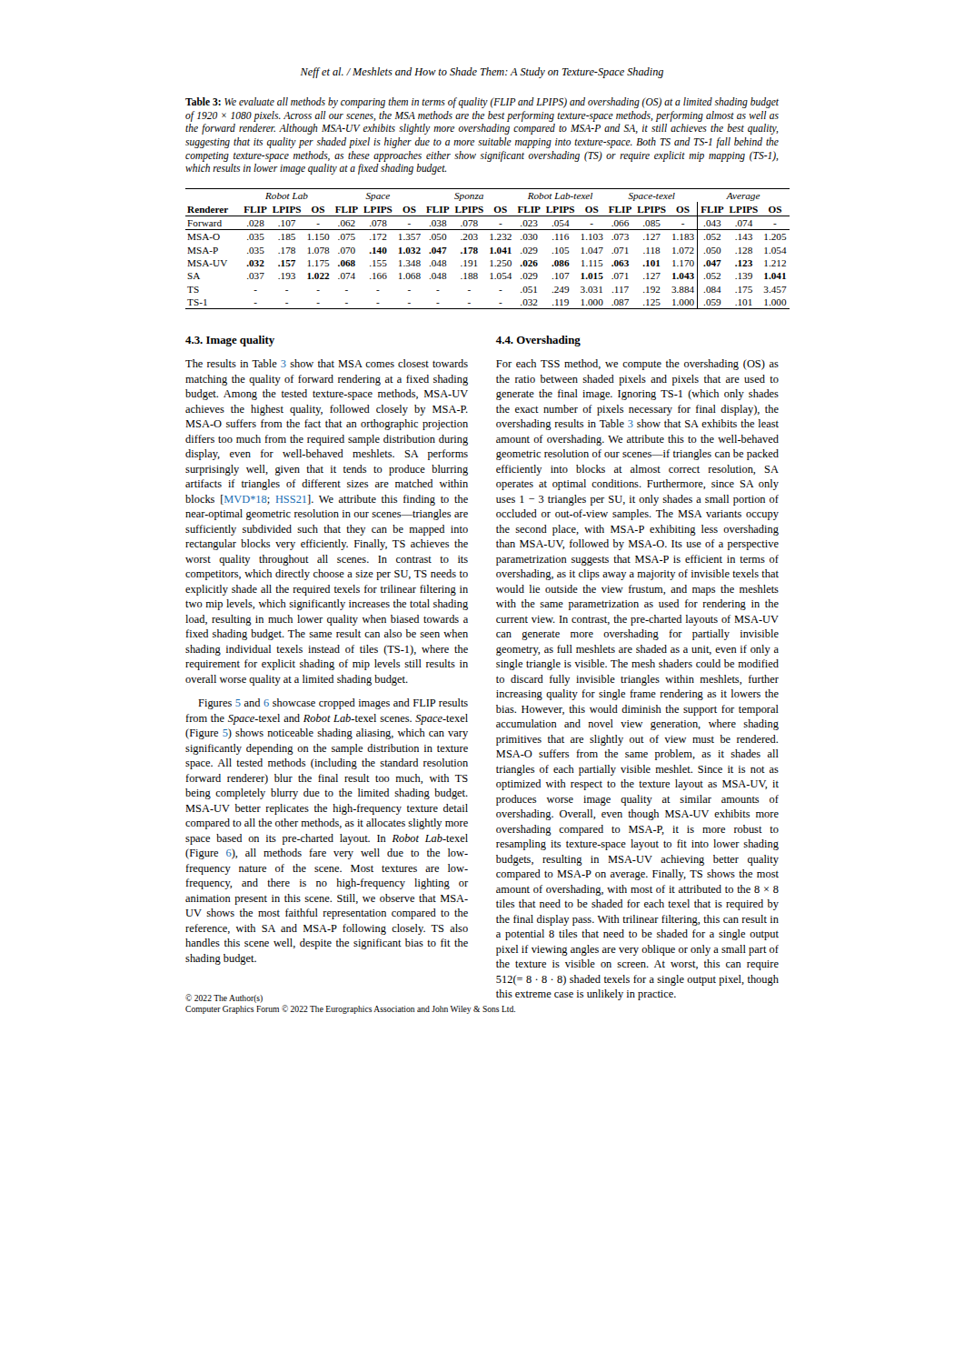Neff et al. / Meshlets and How to Shade Them: A Study on Texture-Space Shading
Table 3: We evaluate all methods by comparing them in terms of quality (FLIP and LPIPS) and overshading (OS) at a limited shading budget of 1920 × 1080 pixels. Across all our scenes, the MSA methods are the best performing texture-space methods, performing almost as well as the forward renderer. Although MSA-UV exhibits slightly more overshading compared to MSA-P and SA, it still achieves the best quality, suggesting that its quality per shaded pixel is higher due to a more suitable mapping into texture-space. Both TS and TS-1 fall behind the competing texture-space methods, as these approaches either show significant overshading (TS) or require explicit mip mapping (TS-1), which results in lower image quality at a fixed shading budget.
| | Robot Lab | Space | Sponza | Robot Lab -texel | Space -texel | Average |
| Renderer | FLIP | LPIPS | OS | FLIP | LPIPS | OS | FLIP | LPIPS | OS | FLIP | LPIPS | OS | FLIP | LPIPS | OS | FLIP | LPIPS | OS |
| Forward | .028 | .107 | - | .062 | .078 | - | .038 | .078 | - | .023 | .054 | - | .066 | .085 | - | .043 | .074 | - |
| MSA-O | .035 | .185 | 1.150 | .075 | .172 | 1.357 | .050 | .203 | 1.232 | .030 | .116 | 1.103 | .073 | .127 | 1.183 | .052 | .143 | 1.205 |
| MSA-P | .035 | .178 | 1.078 | .070 | .140 | 1.032 | .047 | .178 | 1.041 | .029 | .105 | 1.047 | .071 | .118 | 1.072 | .050 | .128 | 1.054 |
| MSA-UV | .032 | .157 | 1.175 | .068 | .155 | 1.348 | .048 | .191 | 1.250 | .026 | .086 | 1.115 | .063 | .101 | 1.170 | .047 | .123 | 1.212 |
| SA | .037 | .193 | 1.022 | .074 | .166 | 1.068 | .048 | .188 | 1.054 | .029 | .107 | 1.015 | .071 | .127 | 1.043 | .052 | .139 | 1.041 |
| TS | - | - | - | - | - | - | - | - | - | .051 | .249 | 3.031 | .117 | .192 | 3.884 | .084 | .175 | 3.457 |
| TS-1 | - | - | - | - | - | - | - | - | - | .032 | .119 | 1.000 | .087 | .125 | 1.000 | .059 | .101 | 1.000 |
4.3. Image quality
The results in Table 3 show that MSA comes closest towards matching the quality of forward rendering at a fixed shading budget. Among the tested texture-space methods, MSA-UV achieves the highest quality, followed closely by MSA-P. MSA-O suffers from the fact that an orthographic projection differs too much from the required sample distribution during display, even for well-behaved meshlets. SA performs surprisingly well, given that it tends to produce blurring artifacts if triangles of different sizes are matched within blocks [MVD*18; HSS21]. We attribute this finding to the near-optimal geometric resolution in our scenes—triangles are sufficiently subdivided such that they can be mapped into rectangular blocks very efficiently. Finally, TS achieves the worst quality throughout all scenes. In contrast to its competitors, which directly choose a size per SU, TS needs to explicitly shade all the required texels for trilinear filtering in two mip levels, which significantly increases the total shading load, resulting in much lower quality when biased towards a fixed shading budget. The same result can also be seen when shading individual texels instead of tiles (TS-1), where the requirement for explicit shading of mip levels still results in overall worse quality at a limited shading budget.
Figures 5 and 6 showcase cropped images and FLIP results from the Space-texel and Robot Lab-texel scenes. Space-texel (Figure 5) shows noticeable shading aliasing, which can vary significantly depending on the sample distribution in texture space. All tested methods (including the standard resolution forward renderer) blur the final result too much, with TS being completely blurry due to the limited shading budget. MSA-UV better replicates the high-frequency texture detail compared to all the other methods, as it allocates slightly more space based on its pre-charted layout. In Robot Lab-texel (Figure 6), all methods fare very well due to the low-frequency nature of the scene. Most textures are low-frequency, and there is no high-frequency lighting or animation present in this scene. Still, we observe that MSA-UV shows the most faithful representation compared to the reference, with SA and MSA-P following closely. TS also handles this scene well, despite the significant bias to fit the shading budget.
4.4. Overshading
For each TSS method, we compute the overshading (OS) as the ratio between shaded pixels and pixels that are used to generate the final image. Ignoring TS-1 (which only shades the exact number of pixels necessary for final display), the overshading results in Table 3 show that SA exhibits the least amount of overshading. We attribute this to the well-behaved geometric resolution of our scenes—if triangles can be packed efficiently into blocks at almost correct resolution, SA operates at optimal conditions. Furthermore, since SA only uses 1 − 3 triangles per SU, it only shades a small portion of occluded or out-of-view samples. The MSA variants occupy the second place, with MSA-P exhibiting less overshading than MSA-UV, followed by MSA-O. Its use of a perspective parametrization suggests that MSA-P is efficient in terms of overshading, as it clips away a majority of invisible texels that would lie outside the view frustum, and maps the meshlets with the same parametrization as used for rendering in the current view. In contrast, the pre-charted layouts of MSA-UV can generate more overshading for partially invisible geometry, as full meshlets are shaded as a unit, even if only a single triangle is visible. The mesh shaders could be modified to discard fully invisible triangles within meshlets, further increasing quality for single frame rendering as it lowers the bias. However, this would diminish the support for temporal accumulation and novel view generation, where shading primitives that are slightly out of view must be rendered. MSA-O suffers from the same problem, as it shades all triangles of each partially visible meshlet. Since it is not as optimized with respect to the texture layout as MSA-UV, it produces worse image quality at similar amounts of overshading. Overall, even though MSA-UV exhibits more overshading compared to MSA-P, it is more robust to resampling its texture-space layout to fit into lower shading budgets, resulting in MSA-UV achieving better quality compared to MSA-P on average. Finally, TS shows the most amount of overshading, with most of it attributed to the 8 × 8 tiles that need to be shaded for each texel that is required by the final display pass. With trilinear filtering, this can result in a potential 8 tiles that need to be shaded for a single output pixel if viewing angles are very oblique or only a small part of the texture is visible on screen. At worst, this can require 512(= 8 · 8 · 8) shaded texels for a single output pixel, though this extreme case is unlikely in practice.
© 2022 The Author(s)
Computer Graphics Forum © 2022 The Eurographics Association and John Wiley & Sons Ltd.